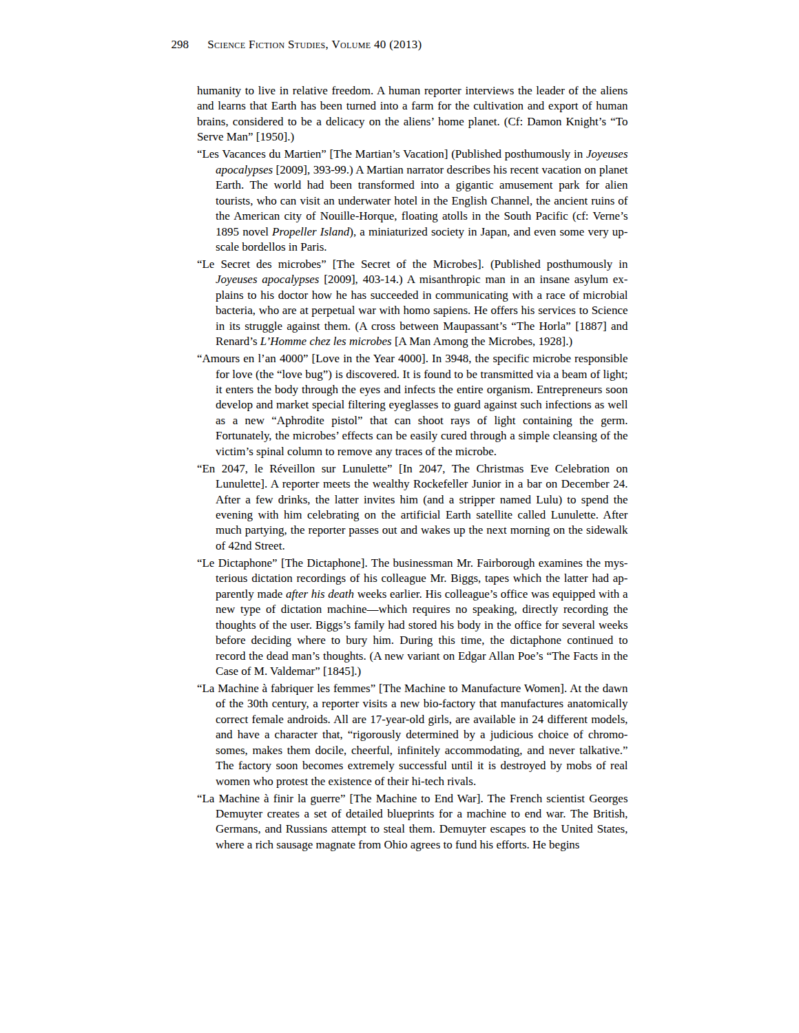298 Science Fiction Studies, Volume 40 (2013)
humanity to live in relative freedom. A human reporter interviews the leader of the aliens and learns that Earth has been turned into a farm for the cultivation and export of human brains, considered to be a delicacy on the aliens’ home planet. (Cf: Damon Knight’s “To Serve Man” [1950].)
“Les Vacances du Martien” [The Martian’s Vacation] (Published posthumously in Joyeuses apocalypses [2009], 393-99.) A Martian narrator describes his recent vacation on planet Earth. The world had been transformed into a gigantic amusement park for alien tourists, who can visit an underwater hotel in the English Channel, the ancient ruins of the American city of Nouille-Horque, floating atolls in the South Pacific (cf: Verne’s 1895 novel Propeller Island), a miniaturized society in Japan, and even some very upscale bordellos in Paris.
“Le Secret des microbes” [The Secret of the Microbes]. (Published posthumously in Joyeuses apocalypses [2009], 403-14.) A misanthropic man in an insane asylum explains to his doctor how he has succeeded in communicating with a race of microbial bacteria, who are at perpetual war with homo sapiens. He offers his services to Science in its struggle against them. (A cross between Maupassant’s “The Horla” [1887] and Renard’s L’Homme chez les microbes [A Man Among the Microbes, 1928].)
“Amours en l’an 4000” [Love in the Year 4000]. In 3948, the specific microbe responsible for love (the “love bug”) is discovered. It is found to be transmitted via a beam of light; it enters the body through the eyes and infects the entire organism. Entrepreneurs soon develop and market special filtering eyeglasses to guard against such infections as well as a new “Aphrodite pistol” that can shoot rays of light containing the germ. Fortunately, the microbes’ effects can be easily cured through a simple cleansing of the victim’s spinal column to remove any traces of the microbe.
“En 2047, le Réveillon sur Lunulette” [In 2047, The Christmas Eve Celebration on Lunulette]. A reporter meets the wealthy Rockefeller Junior in a bar on December 24. After a few drinks, the latter invites him (and a stripper named Lulu) to spend the evening with him celebrating on the artificial Earth satellite called Lunulette. After much partying, the reporter passes out and wakes up the next morning on the sidewalk of 42nd Street.
“Le Dictaphone” [The Dictaphone]. The businessman Mr. Fairborough examines the mysterious dictation recordings of his colleague Mr. Biggs, tapes which the latter had apparently made after his death weeks earlier. His colleague’s office was equipped with a new type of dictation machine—which requires no speaking, directly recording the thoughts of the user. Biggs’s family had stored his body in the office for several weeks before deciding where to bury him. During this time, the dictaphone continued to record the dead man’s thoughts. (A new variant on Edgar Allan Poe’s “The Facts in the Case of M. Valdemar” [1845].)
“La Machine à fabriquer les femmes” [The Machine to Manufacture Women]. At the dawn of the 30th century, a reporter visits a new bio-factory that manufactures anatomically correct female androids. All are 17-year-old girls, are available in 24 different models, and have a character that, “rigorously determined by a judicious choice of chromosomes, makes them docile, cheerful, infinitely accommodating, and never talkative.” The factory soon becomes extremely successful until it is destroyed by mobs of real women who protest the existence of their hi-tech rivals.
“La Machine à finir la guerre” [The Machine to End War]. The French scientist Georges Demuyter creates a set of detailed blueprints for a machine to end war. The British, Germans, and Russians attempt to steal them. Demuyter escapes to the United States, where a rich sausage magnate from Ohio agrees to fund his efforts. He begins